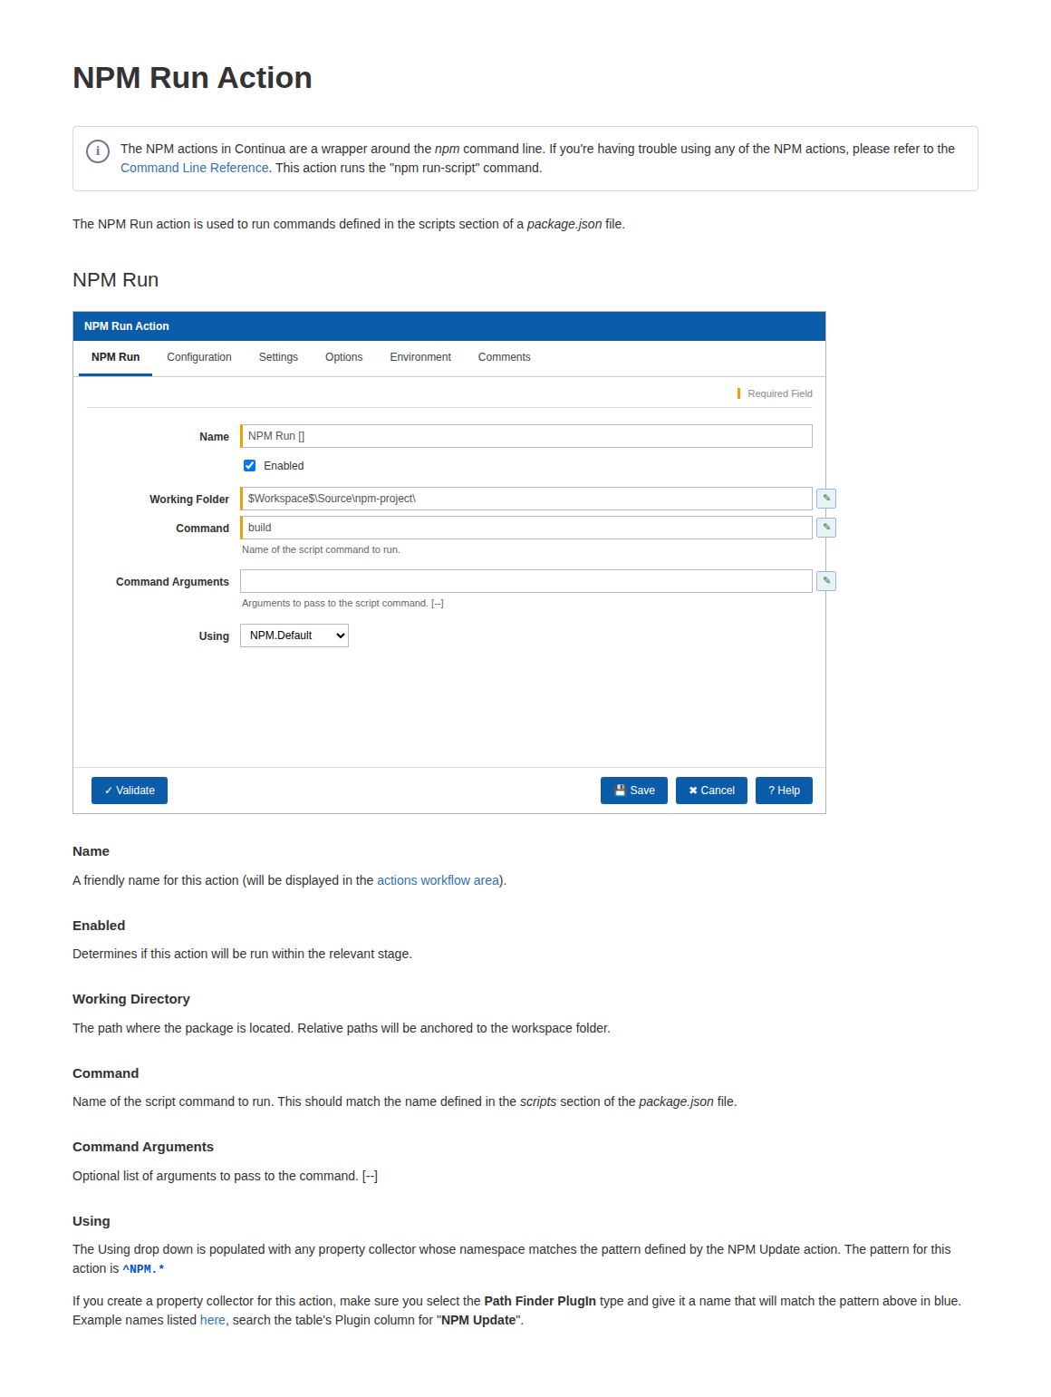NPM Run Action
i
The NPM actions in Continua are a wrapper around the npm command line. If you're having trouble using any of the NPM actions, please refer to the Command Line Reference. This action runs the "npm run-script" command.
The NPM Run action is used to run commands defined in the scripts section of a package.json file.
NPM Run
NPM Run Action
NPM Run Configuration Settings Options Environment Comments
Required Field
Name
Enabled
Working Folder
✎
Command
✎
Name of the script command to run.
Command Arguments
✎
Arguments to pass to the script command. [--]
Using
NPM.Default
✓ Validate
💾 Save ✖ Cancel ? Help
Name
A friendly name for this action (will be displayed in the actions workflow area).
Enabled
Determines if this action will be run within the relevant stage.
Working Directory
The path where the package is located. Relative paths will be anchored to the workspace folder.
Command
Name of the script command to run. This should match the name defined in the scripts section of the package.json file.
Command Arguments
Optional list of arguments to pass to the command. [--]
Using
The Using drop down is populated with any property collector whose namespace matches the pattern defined by the NPM Update action. The pattern for this action is ^NPM.*
If you create a property collector for this action, make sure you select the Path Finder PlugIn type and give it a name that will match the pattern above in blue. Example names listed here, search the table's Plugin column for "NPM Update".